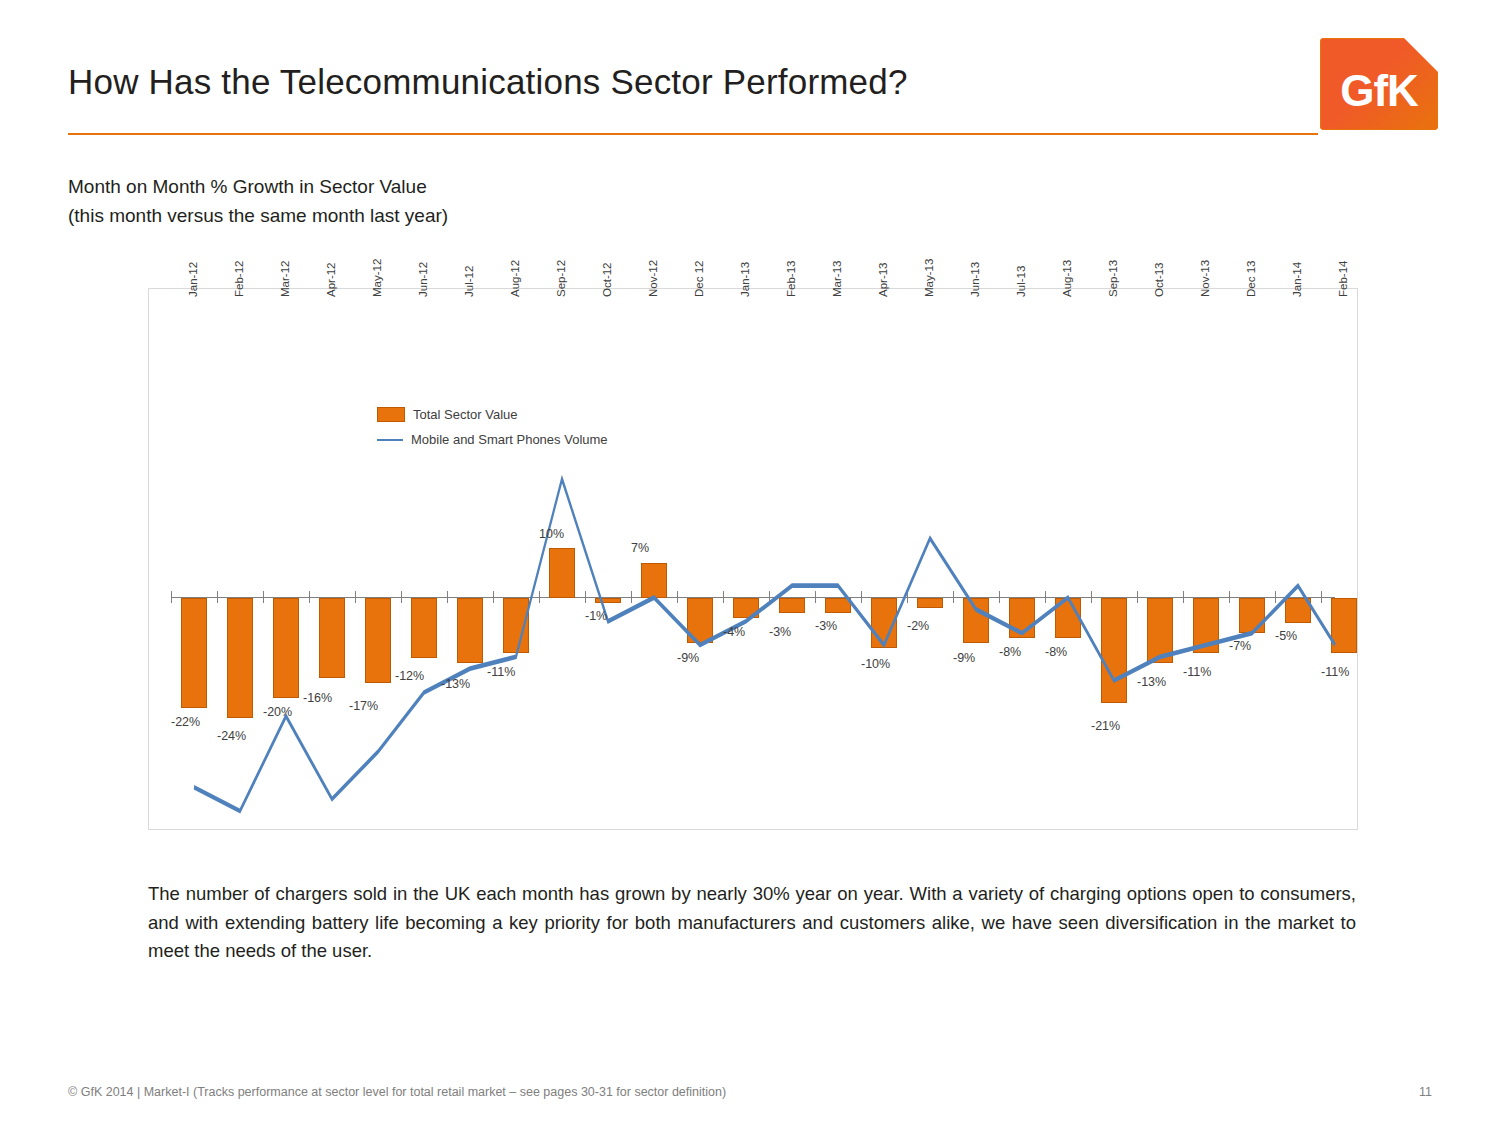How Has the Telecommunications Sector Performed?
GfK
Month on Month % Growth in Sector Value
(this month versus the same month last year)
Jan-12 Feb-12 Mar-12 Apr-12 May-12 Jun-12 Jul-12 Aug-12 Sep-12 Oct-12 Nov-12 Dec 12 Jan-13 Feb-13 Mar-13 Apr-13 May-13 Jun-13 Jul-13 Aug-13 Sep-13 Oct-13 Nov-13 Dec 13 Jan-14 Feb-14
Total Sector Value
Mobile and Smart Phones Volume
-22%
-24%
-20%
-16%
-17%
-12%
-13%
-11%
10%
-1%
7%
-9%
-4%
-3%
-3%
-10%
-2%
-9%
-8%
-8%
-21%
-13%
-11%
-7%
-5%
-11%
The number of chargers sold in the UK each month has grown by nearly 30% year on year. With a variety of charging options open to consumers, and with extending battery life becoming a key priority for both manufacturers and customers alike, we have seen diversification in the market to meet the needs of the user.
© GfK 2014 | Market-I (Tracks performance at sector level for total retail market – see pages 30-31 for sector definition)
11